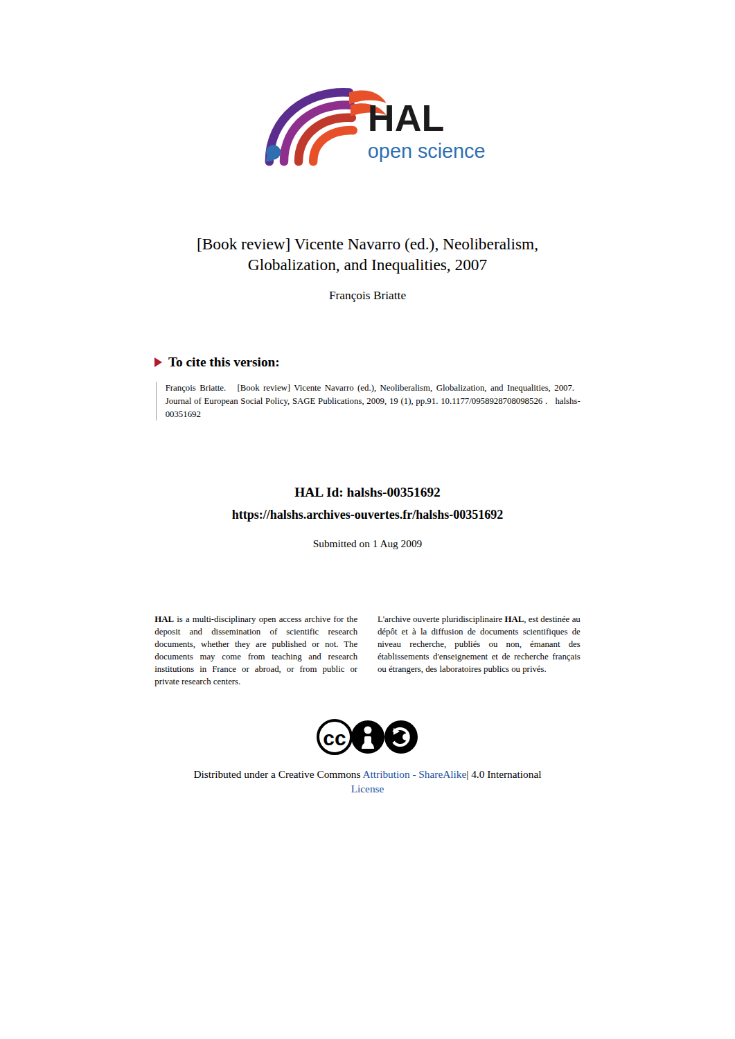HAL open science
[Book review] Vicente Navarro (ed.), Neoliberalism,
Globalization, and Inequalities, 2007
François Briatte
To cite this version:
François Briatte. [Book review] Vicente Navarro (ed.), Neoliberalism, Globalization, and Inequalities, 2007. Journal of European Social Policy, SAGE Publications, 2009, 19 (1), pp.91. 10.1177/0958928708098526 . halshs-00351692
HAL Id: halshs-00351692
https://halshs.archives-ouvertes.fr/halshs-00351692
Submitted on 1 Aug 2009
HAL is a multi-disciplinary open access archive for the deposit and dissemination of scientific research documents, whether they are published or not. The documents may come from teaching and research institutions in France or abroad, or from public or private research centers.
L'archive ouverte pluridisciplinaire HAL, est destinée au dépôt et à la diffusion de documents scientifiques de niveau recherche, publiés ou non, émanant des établissements d'enseignement et de recherche français ou étrangers, des laboratoires publics ou privés.
cc
Distributed under a Creative Commons Attribution - ShareAlike| 4.0 International
License